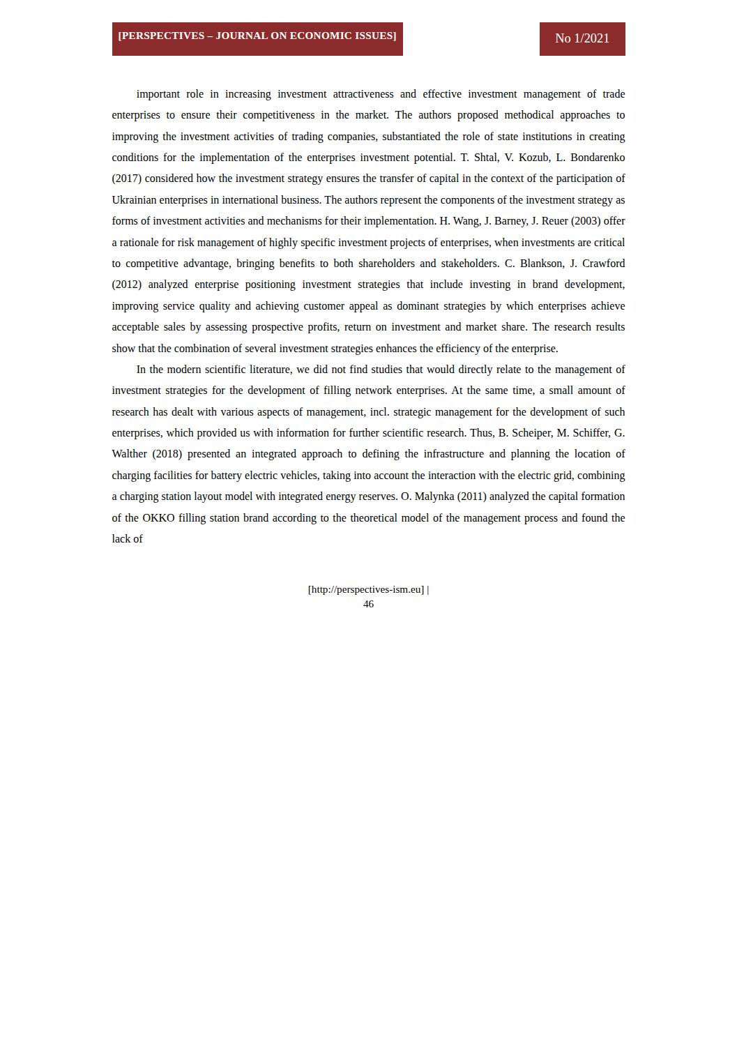[PERSPECTIVES – JOURNAL ON ECONOMIC ISSUES]
No 1/2021
important role in increasing investment attractiveness and effective investment management of trade enterprises to ensure their competitiveness in the market. The authors proposed methodical approaches to improving the investment activities of trading companies, substantiated the role of state institutions in creating conditions for the implementation of the enterprises investment potential. T. Shtal, V. Kozub, L. Bondarenko (2017) considered how the investment strategy ensures the transfer of capital in the context of the participation of Ukrainian enterprises in international business. The authors represent the components of the investment strategy as forms of investment activities and mechanisms for their implementation. H. Wang, J. Barney, J. Reuer (2003) offer a rationale for risk management of highly specific investment projects of enterprises, when investments are critical to competitive advantage, bringing benefits to both shareholders and stakeholders. C. Blankson, J. Crawford (2012) analyzed enterprise positioning investment strategies that include investing in brand development, improving service quality and achieving customer appeal as dominant strategies by which enterprises achieve acceptable sales by assessing prospective profits, return on investment and market share. The research results show that the combination of several investment strategies enhances the efficiency of the enterprise.
In the modern scientific literature, we did not find studies that would directly relate to the management of investment strategies for the development of filling network enterprises. At the same time, a small amount of research has dealt with various aspects of management, incl. strategic management for the development of such enterprises, which provided us with information for further scientific research. Thus, B. Scheiper, M. Schiffer, G. Walther (2018) presented an integrated approach to defining the infrastructure and planning the location of charging facilities for battery electric vehicles, taking into account the interaction with the electric grid, combining a charging station layout model with integrated energy reserves. O. Malynka (2011) analyzed the capital formation of the OKKO filling station brand according to the theoretical model of the management process and found the lack of
[http://perspectives-ism.eu] |
46